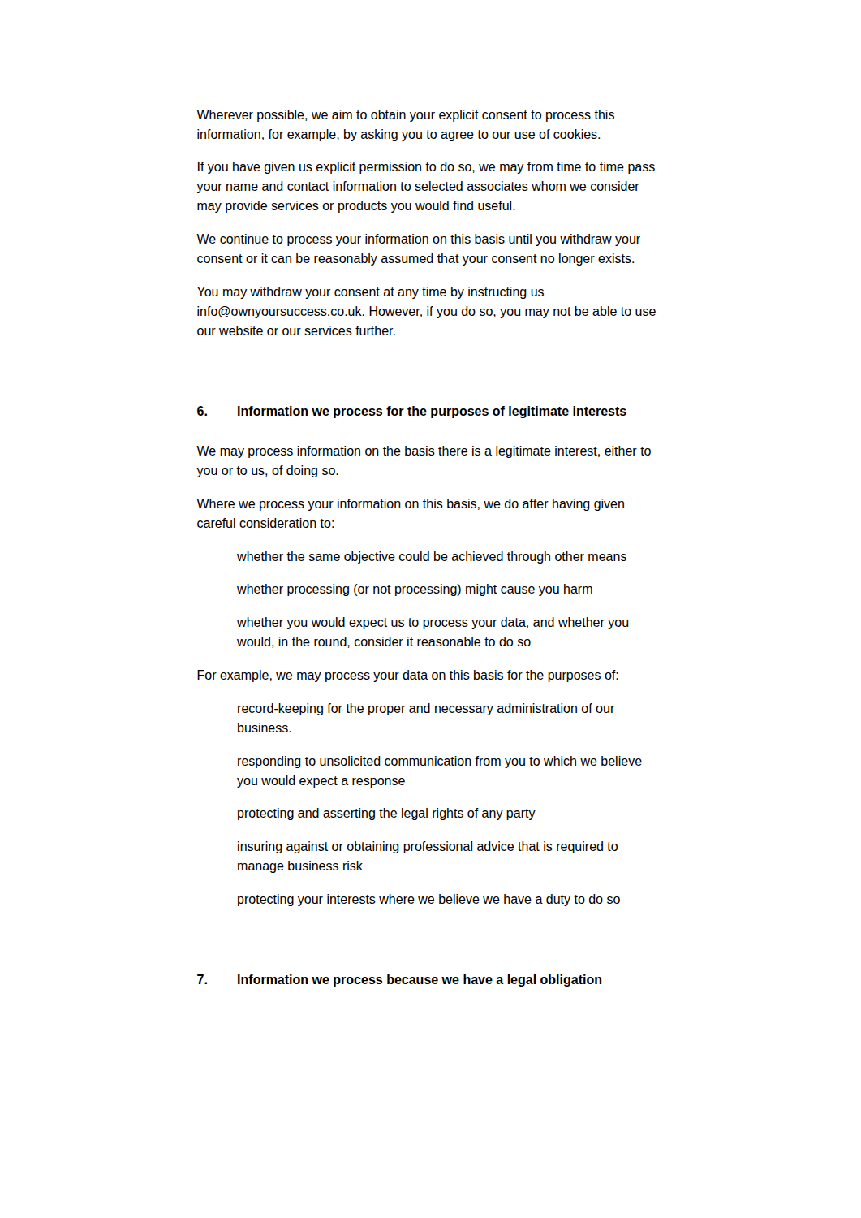Wherever possible, we aim to obtain your explicit consent to process this information, for example, by asking you to agree to our use of cookies.
If you have given us explicit permission to do so, we may from time to time pass your name and contact information to selected associates whom we consider may provide services or products you would find useful.
We continue to process your information on this basis until you withdraw your consent or it can be reasonably assumed that your consent no longer exists.
You may withdraw your consent at any time by instructing us info@ownyoursuccess.co.uk. However, if you do so, you may not be able to use our website or our services further.
6. Information we process for the purposes of legitimate interests
We may process information on the basis there is a legitimate interest, either to you or to us, of doing so.
Where we process your information on this basis, we do after having given careful consideration to:
whether the same objective could be achieved through other means
whether processing (or not processing) might cause you harm
whether you would expect us to process your data, and whether you would, in the round, consider it reasonable to do so
For example, we may process your data on this basis for the purposes of:
record-keeping for the proper and necessary administration of our business.
responding to unsolicited communication from you to which we believe you would expect a response
protecting and asserting the legal rights of any party
insuring against or obtaining professional advice that is required to manage business risk
protecting your interests where we believe we have a duty to do so
7. Information we process because we have a legal obligation